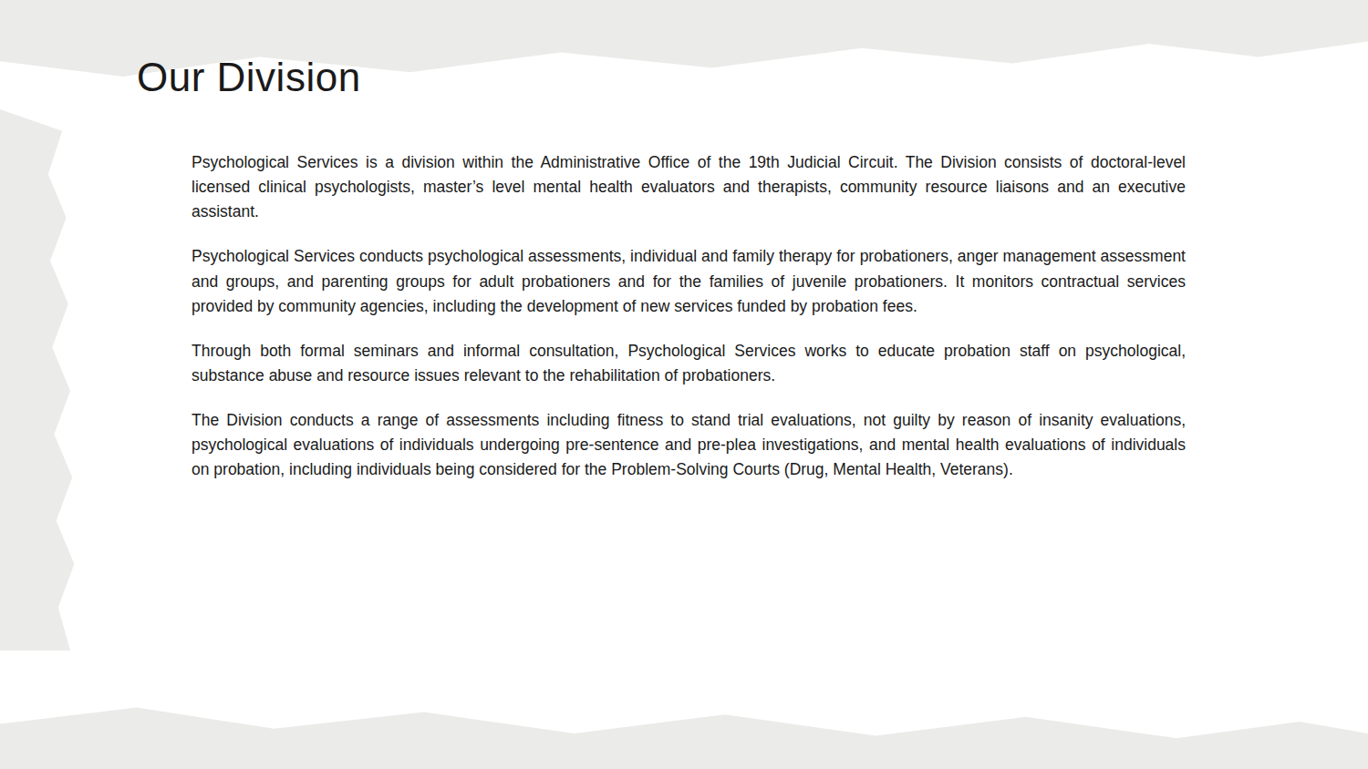Our Division
Psychological Services is a division within the Administrative Office of the 19th Judicial Circuit. The Division consists of doctoral-level licensed clinical psychologists, master’s level mental health evaluators and therapists, community resource liaisons and an executive assistant.
Psychological Services conducts psychological assessments, individual and family therapy for probationers, anger management assessment and groups, and parenting groups for adult probationers and for the families of juvenile probationers. It monitors contractual services provided by community agencies, including the development of new services funded by probation fees.
Through both formal seminars and informal consultation, Psychological Services works to educate probation staff on psychological, substance abuse and resource issues relevant to the rehabilitation of probationers.
The Division conducts a range of assessments including fitness to stand trial evaluations, not guilty by reason of insanity evaluations, psychological evaluations of individuals undergoing pre-sentence and pre-plea investigations, and mental health evaluations of individuals on probation, including individuals being considered for the Problem-Solving Courts (Drug, Mental Health, Veterans).